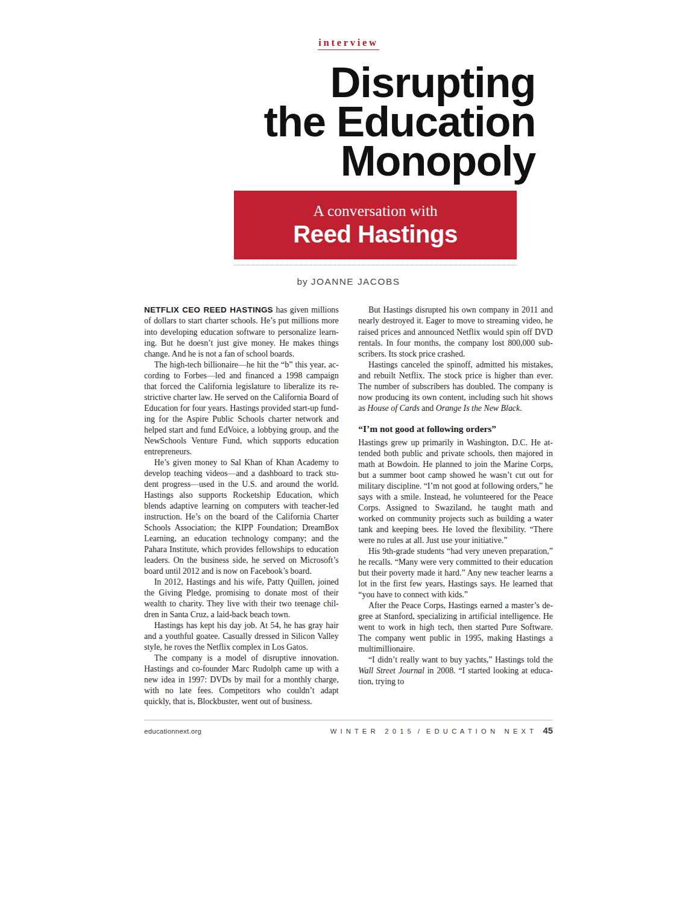interview
Disrupting the Education Monopoly
A conversation with Reed Hastings
by JOANNE JACOBS
NETFLIX CEO REED HASTINGS has given millions of dollars to start charter schools. He’s put millions more into developing education software to personalize learning. But he doesn’t just give money. He makes things change. And he is not a fan of school boards.
The high-tech billionaire—he hit the “b” this year, according to Forbes—led and financed a 1998 campaign that forced the California legislature to liberalize its restrictive charter law. He served on the California Board of Education for four years. Hastings provided start-up funding for the Aspire Public Schools charter network and helped start and fund EdVoice, a lobbying group, and the NewSchools Venture Fund, which supports education entrepreneurs.
He’s given money to Sal Khan of Khan Academy to develop teaching videos—and a dashboard to track student progress—used in the U.S. and around the world. Hastings also supports Rocketship Education, which blends adaptive learning on computers with teacher-led instruction. He’s on the board of the California Charter Schools Association; the KIPP Foundation; DreamBox Learning, an education technology company; and the Pahara Institute, which provides fellowships to education leaders. On the business side, he served on Microsoft’s board until 2012 and is now on Facebook’s board.
In 2012, Hastings and his wife, Patty Quillen, joined the Giving Pledge, promising to donate most of their wealth to charity. They live with their two teenage children in Santa Cruz, a laid-back beach town.
Hastings has kept his day job. At 54, he has gray hair and a youthful goatee. Casually dressed in Silicon Valley style, he roves the Netflix complex in Los Gatos.
The company is a model of disruptive innovation. Hastings and co-founder Marc Rudolph came up with a new idea in 1997: DVDs by mail for a monthly charge, with no late fees. Competitors who couldn’t adapt quickly, that is, Blockbuster, went out of business.
But Hastings disrupted his own company in 2011 and nearly destroyed it. Eager to move to streaming video, he raised prices and announced Netflix would spin off DVD rentals. In four months, the company lost 800,000 subscribers. Its stock price crashed.
Hastings canceled the spinoff, admitted his mistakes, and rebuilt Netflix. The stock price is higher than ever. The number of subscribers has doubled. The company is now producing its own content, including such hit shows as House of Cards and Orange Is the New Black.
“I’m not good at following orders”
Hastings grew up primarily in Washington, D.C. He attended both public and private schools, then majored in math at Bowdoin. He planned to join the Marine Corps, but a summer boot camp showed he wasn’t cut out for military discipline. “I’m not good at following orders,” he says with a smile. Instead, he volunteered for the Peace Corps. Assigned to Swaziland, he taught math and worked on community projects such as building a water tank and keeping bees. He loved the flexibility. “There were no rules at all. Just use your initiative.”
His 9th-grade students “had very uneven preparation,” he recalls. “Many were very committed to their education but their poverty made it hard.” Any new teacher learns a lot in the first few years, Hastings says. He learned that “you have to connect with kids.”
After the Peace Corps, Hastings earned a master’s degree at Stanford, specializing in artificial intelligence. He went to work in high tech, then started Pure Software. The company went public in 1995, making Hastings a multimillionaire.
“I didn’t really want to buy yachts,” Hastings told the Wall Street Journal in 2008. “I started looking at education, trying to
educationnext.org
W I N T E R 2 0 1 5 / E D U C A T I O N N E X T 45